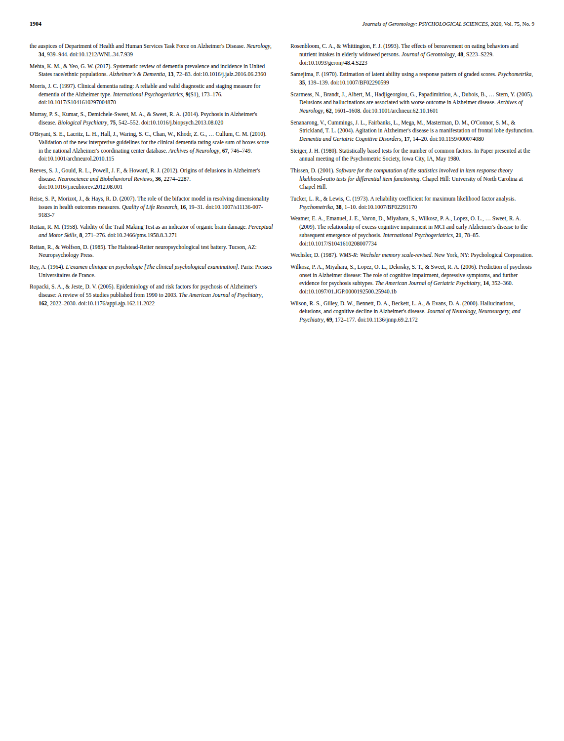1904 Journals of Gerontology: PSYCHOLOGICAL SCIENCES, 2020, Vol. 75, No. 9
the auspices of Department of Health and Human Services Task Force on Alzheimer's Disease. Neurology, 34, 939–944. doi:10.1212/WNL.34.7.939
Mehta, K. M., & Yeo, G. W. (2017). Systematic review of dementia prevalence and incidence in United States race/ethnic populations. Alzheimer's & Dementia, 13, 72–83. doi:10.1016/j.jalz.2016.06.2360
Morris, J. C. (1997). Clinical dementia rating: A reliable and valid diagnostic and staging measure for dementia of the Alzheimer type. International Psychogeriatrics, 9(S1), 173–176. doi:10.1017/S1041610297004870
Murray, P. S., Kumar, S., Demichele-Sweet, M. A., & Sweet, R. A. (2014). Psychosis in Alzheimer's disease. Biological Psychiatry, 75, 542–552. doi:10.1016/j.biopsych.2013.08.020
O'Bryant, S. E., Lacritz, L. H., Hall, J., Waring, S. C., Chan, W., Khodr, Z. G., … Cullum, C. M. (2010). Validation of the new interpretive guidelines for the clinical dementia rating scale sum of boxes score in the national Alzheimer's coordinating center database. Archives of Neurology, 67, 746–749. doi:10.1001/archneurol.2010.115
Reeves, S. J., Gould, R. L., Powell, J. F., & Howard, R. J. (2012). Origins of delusions in Alzheimer's disease. Neuroscience and Biobehavioral Reviews, 36, 2274–2287. doi:10.1016/j.neubiorev.2012.08.001
Reise, S. P., Morizot, J., & Hays, R. D. (2007). The role of the bifactor model in resolving dimensionality issues in health outcomes measures. Quality of Life Research, 16, 19–31. doi:10.1007/s11136-007-9183-7
Reitan, R. M. (1958). Validity of the Trail Making Test as an indicator of organic brain damage. Perceptual and Motor Skills, 8, 271–276. doi:10.2466/pms.1958.8.3.271
Reitan, R., & Wolfson, D. (1985). The Halstead-Reiter neuropsychological test battery. Tucson, AZ: Neuropsychology Press.
Rey, A. (1964). L'examen clinique en psychologie [The clinical psychological examination]. Paris: Presses Universitaires de France.
Ropacki, S. A., & Jeste, D. V. (2005). Epidemiology of and risk factors for psychosis of Alzheimer's disease: A review of 55 studies published from 1990 to 2003. The American Journal of Psychiatry, 162, 2022–2030. doi:10.1176/appi.ajp.162.11.2022
Rosenbloom, C. A., & Whittington, F. J. (1993). The effects of bereavement on eating behaviors and nutrient intakes in elderly widowed persons. Journal of Gerontology, 48, S223–S229. doi:10.1093/geronj/48.4.S223
Samejima, F. (1970). Estimation of latent ability using a response pattern of graded scores. Psychometrika, 35, 139–139. doi:10.1007/BF02290599
Scarmeas, N., Brandt, J., Albert, M., Hadjigeorgiou, G., Papadimitriou, A., Dubois, B., … Stern, Y. (2005). Delusions and hallucinations are associated with worse outcome in Alzheimer disease. Archives of Neurology, 62, 1601–1608. doi:10.1001/archneur.62.10.1601
Senanarong, V., Cummings, J. L., Fairbanks, L., Mega, M., Masterman, D. M., O'Connor, S. M., & Strickland, T. L. (2004). Agitation in Alzheimer's disease is a manifestation of frontal lobe dysfunction. Dementia and Geriatric Cognitive Disorders, 17, 14–20. doi:10.1159/000074080
Steiger, J. H. (1980). Statistically based tests for the number of common factors. In Paper presented at the annual meeting of the Psychometric Society, Iowa City, IA, May 1980.
Thissen, D. (2001). Software for the computation of the statistics involved in item response theory likelihood-ratio tests for differential item functioning. Chapel Hill: University of North Carolina at Chapel Hill.
Tucker, L. R., & Lewis, C. (1973). A reliability coefficient for maximum likelihood factor analysis. Psychometrika, 38, 1–10. doi:10.1007/BF02291170
Weamer, E. A., Emanuel, J. E., Varon, D., Miyahara, S., Wilkosz, P. A., Lopez, O. L., … Sweet, R. A. (2009). The relationship of excess cognitive impairment in MCI and early Alzheimer's disease to the subsequent emergence of psychosis. International Psychogeriatrics, 21, 78–85. doi:10.1017/S1041610208007734
Wechsler, D. (1987). WMS-R: Wechsler memory scale-revised. New York, NY: Psychological Corporation.
Wilkosz, P. A., Miyahara, S., Lopez, O. L., Dekosky, S. T., & Sweet, R. A. (2006). Prediction of psychosis onset in Alzheimer disease: The role of cognitive impairment, depressive symptoms, and further evidence for psychosis subtypes. The American Journal of Geriatric Psychiatry, 14, 352–360. doi:10.1097/01.JGP.0000192500.25940.1b
Wilson, R. S., Gilley, D. W., Bennett, D. A., Beckett, L. A., & Evans, D. A. (2000). Hallucinations, delusions, and cognitive decline in Alzheimer's disease. Journal of Neurology, Neurosurgery, and Psychiatry, 69, 172–177. doi:10.1136/jnnp.69.2.172